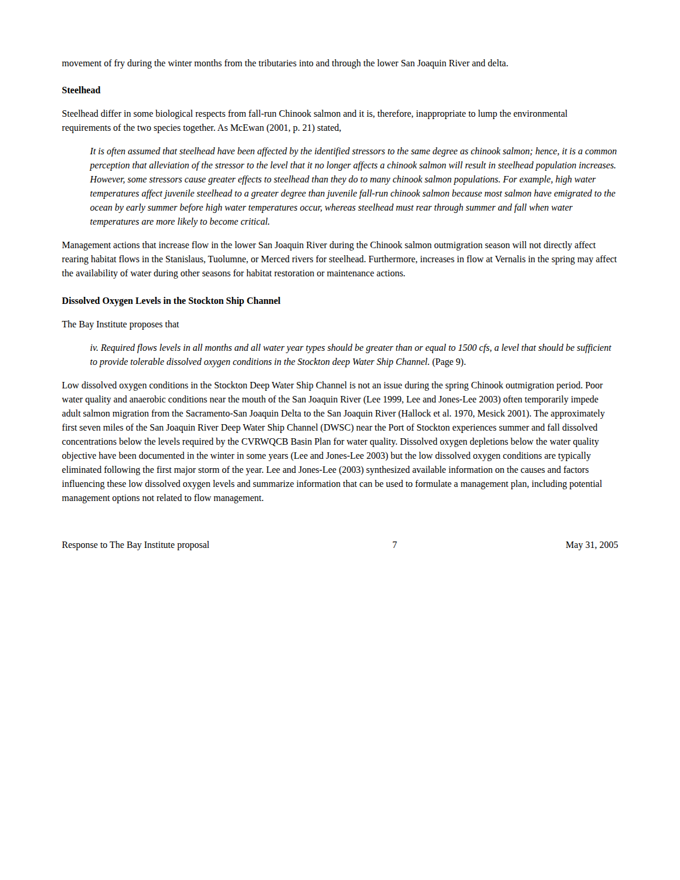movement of fry during the winter months from the tributaries into and through the lower San Joaquin River and delta.
Steelhead
Steelhead differ in some biological respects from fall-run Chinook salmon and it is, therefore, inappropriate to lump the environmental requirements of the two species together. As McEwan (2001, p. 21) stated,
It is often assumed that steelhead have been affected by the identified stressors to the same degree as chinook salmon; hence, it is a common perception that alleviation of the stressor to the level that it no longer affects a chinook salmon will result in steelhead population increases. However, some stressors cause greater effects to steelhead than they do to many chinook salmon populations. For example, high water temperatures affect juvenile steelhead to a greater degree than juvenile fall-run chinook salmon because most salmon have emigrated to the ocean by early summer before high water temperatures occur, whereas steelhead must rear through summer and fall when water temperatures are more likely to become critical.
Management actions that increase flow in the lower San Joaquin River during the Chinook salmon outmigration season will not directly affect rearing habitat flows in the Stanislaus, Tuolumne, or Merced rivers for steelhead. Furthermore, increases in flow at Vernalis in the spring may affect the availability of water during other seasons for habitat restoration or maintenance actions.
Dissolved Oxygen Levels in the Stockton Ship Channel
The Bay Institute proposes that
iv. Required flows levels in all months and all water year types should be greater than or equal to 1500 cfs, a level that should be sufficient to provide tolerable dissolved oxygen conditions in the Stockton deep Water Ship Channel. (Page 9).
Low dissolved oxygen conditions in the Stockton Deep Water Ship Channel is not an issue during the spring Chinook outmigration period. Poor water quality and anaerobic conditions near the mouth of the San Joaquin River (Lee 1999, Lee and Jones-Lee 2003) often temporarily impede adult salmon migration from the Sacramento-San Joaquin Delta to the San Joaquin River (Hallock et al. 1970, Mesick 2001). The approximately first seven miles of the San Joaquin River Deep Water Ship Channel (DWSC) near the Port of Stockton experiences summer and fall dissolved concentrations below the levels required by the CVRWQCB Basin Plan for water quality. Dissolved oxygen depletions below the water quality objective have been documented in the winter in some years (Lee and Jones-Lee 2003) but the low dissolved oxygen conditions are typically eliminated following the first major storm of the year. Lee and Jones-Lee (2003) synthesized available information on the causes and factors influencing these low dissolved oxygen levels and summarize information that can be used to formulate a management plan, including potential management options not related to flow management.
Response to The Bay Institute proposal 7 May 31, 2005